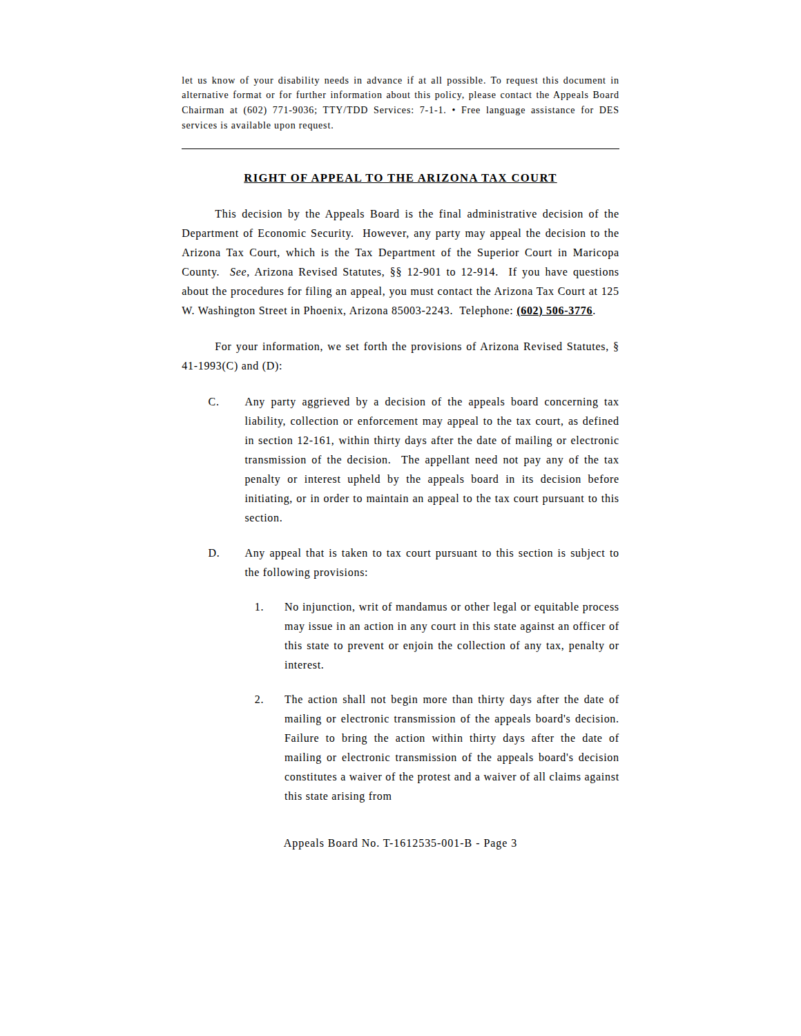let us know of your disability needs in advance if at all possible. To request this document in alternative format or for further information about this policy, please contact the Appeals Board Chairman at (602) 771-9036; TTY/TDD Services: 7-1-1. • Free language assistance for DES services is available upon request.
RIGHT OF APPEAL TO THE ARIZONA TAX COURT
This decision by the Appeals Board is the final administrative decision of the Department of Economic Security. However, any party may appeal the decision to the Arizona Tax Court, which is the Tax Department of the Superior Court in Maricopa County. See, Arizona Revised Statutes, §§ 12-901 to 12-914. If you have questions about the procedures for filing an appeal, you must contact the Arizona Tax Court at 125 W. Washington Street in Phoenix, Arizona 85003-2243. Telephone: (602) 506-3776.
For your information, we set forth the provisions of Arizona Revised Statutes, § 41-1993(C) and (D):
C.
Any party aggrieved by a decision of the appeals board concerning tax liability, collection or enforcement may appeal to the tax court, as defined in section 12-161, within thirty days after the date of mailing or electronic transmission of the decision. The appellant need not pay any of the tax penalty or interest upheld by the appeals board in its decision before initiating, or in order to maintain an appeal to the tax court pursuant to this section.
D.
Any appeal that is taken to tax court pursuant to this section is subject to the following provisions:
1.
No injunction, writ of mandamus or other legal or equitable process may issue in an action in any court in this state against an officer of this state to prevent or enjoin the collection of any tax, penalty or interest.
2.
The action shall not begin more than thirty days after the date of mailing or electronic transmission of the appeals board's decision. Failure to bring the action within thirty days after the date of mailing or electronic transmission of the appeals board's decision constitutes a waiver of the protest and a waiver of all claims against this state arising from
Appeals Board No. T-1612535-001-B - Page 3